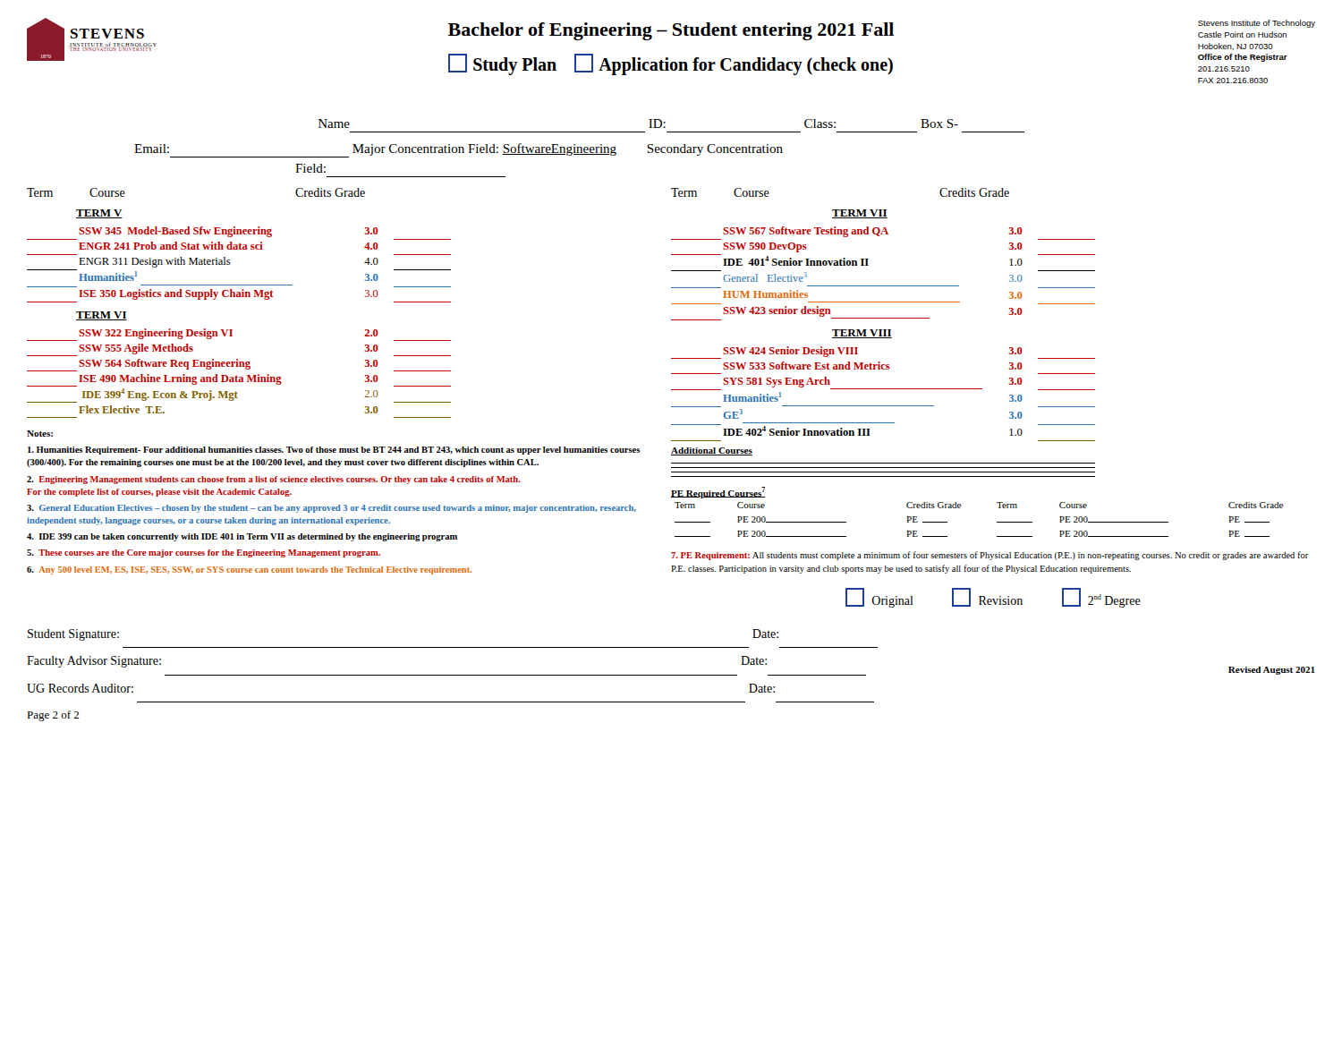STEVENS
INSTITUTE of TECHNOLOGY
THE INNOVATION UNIVERSITY
Stevens Institute of Technology
Castle Point on Hudson
Hoboken, NJ 07030
Office of the Registrar
201.216.5210
FAX 201.216.8030
Bachelor of Engineering – Student entering 2021 Fall
Study Plan Application for Candidacy (check one)
Name ID: Class: Box S-
Email: Major Concentration Field: SoftwareEngineering Secondary Concentration
Field:
| Term Course Credits Grade TERM V / / SSW 345 Model-Based Sfw Engineering / 3.0 / / / / ENGR 241 Prob and Stat with data sci / 4.0 / / / / ENGR 311 Design with Materials / 4.0 / / / / Humanities 1 / 3.0 / / / / ISE 350 Logistics and Supply Chain Mgt / 3.0 / / TERM VI / / SSW 322 Engineering Design VI / 2.0 / / / / SSW 555 Agile Methods / 3.0 / / / / SSW 564 Software Req Engineering / 3.0 / / / / ISE 490 Machine Lrning and Data Mining / 3.0 / / / / IDE 399 4 Eng. Econ & Proj. Mgt / 2.0 / / / / Flex Elective T.E. / 3.0 / / Notes: 1. Humanities Requirement- Four additional humanities classes. Two of those must be BT 244 and BT 243, which count as upper level humanities courses (300/400). For the remaining courses one must be at the 100/200 level, and they must cover two different disciplines within CAL. 2. Engineering Management students can choose from a list of science electives courses. Or they can take 4 credits of Math. For the complete list of courses, please visit the Academic Catalog. 3. General Education Electives – chosen by the student – can be any approved 3 or 4 credit course used towards a minor, major concentration, research, independent study, language courses, or a course taken during an international experience. 4. IDE 399 can be taken concurrently with IDE 401 in Term VII as determined by the engineering program 5. These courses are the Core major courses for the Engineering Management program. 6. Any 500 level EM, ES, ISE, SES, SSW, or SYS course can count towards the Technical Elective requirement. | Term Course Credits Grade TERM VII / / SSW 567 Software Testing and QA / 3.0 / / / / SSW 590 DevOps / 3.0 / / / / IDE 401 4 Senior Innovation II / 1.0 / / / / General Elective 3 / 3.0 / / / / HUM Humanities / 3.0 / / / / SSW 423 senior design / 3.0 / / TERM VIII / / SSW 424 Senior Design VIII / 3.0 / / / / SSW 533 Software Est and Metrics / 3.0 / / / / SYS 581 Sys Eng Arch / 3.0 / / / / Humanities 1 / 3.0 / / / / GE 3 / 3.0 / / / / IDE 402 4 Senior Innovation III / 1.0 / / Additional Courses PE Required Courses 7 / Term / Course / Credits Grade / Term / Course / Credits Grade / / / PE 200 / PE / / PE 200 / PE / / / PE 200 / PE / / PE 200 / PE / 7. PE Requirement: All students must complete a minimum of four semesters of Physical Education (P.E.) in non-repeating courses. No credit or grades are awarded for P.E. classes. Participation in varsity and club sports may be used to satisfy all four of the Physical Education requirements. Original Revision 2 nd Degree |
Student Signature: Date:
Faculty Advisor Signature: Date:
UG Records Auditor: Date: Revised August 2021
Page 2 of 2